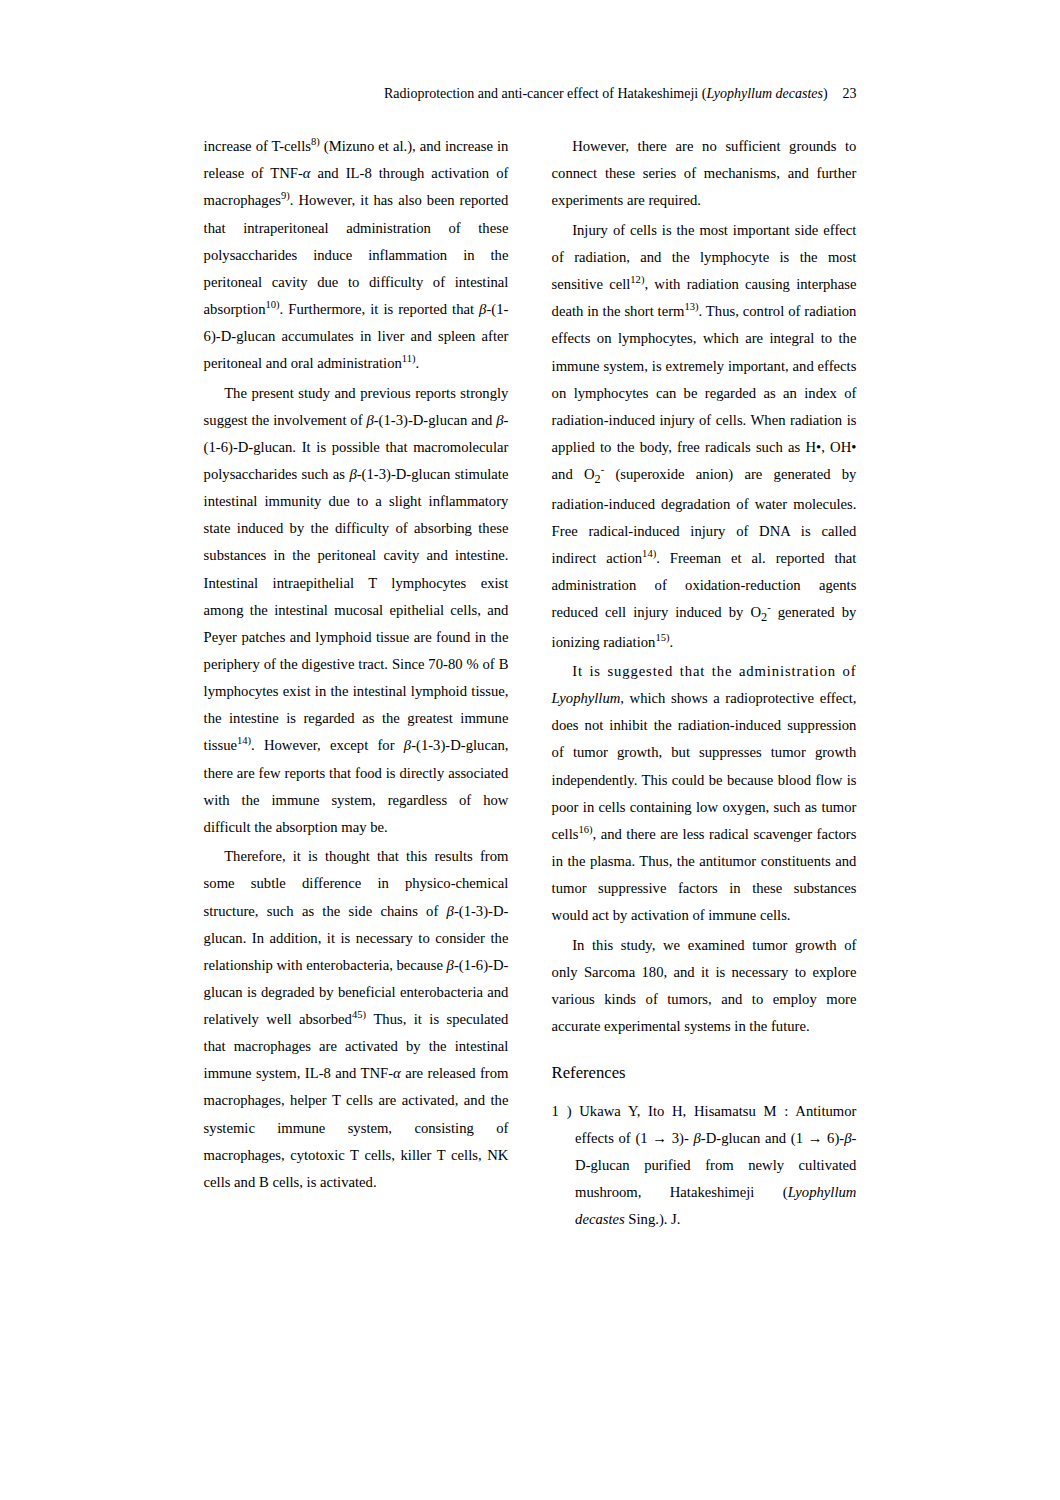Radioprotection and anti-cancer effect of Hatakeshimeji (Lyophyllum decastes) 23
increase of T-cells8) (Mizuno et al.), and increase in release of TNF-α and IL-8 through activation of macrophages9). However, it has also been reported that intraperitoneal administration of these polysaccharides induce inflammation in the peritoneal cavity due to difficulty of intestinal absorption10). Furthermore, it is reported that β-(1-6)-D-glucan accumulates in liver and spleen after peritoneal and oral administration11).
The present study and previous reports strongly suggest the involvement of β-(1-3)-D-glucan and β-(1-6)-D-glucan. It is possible that macromolecular polysaccharides such as β-(1-3)-D-glucan stimulate intestinal immunity due to a slight inflammatory state induced by the difficulty of absorbing these substances in the peritoneal cavity and intestine. Intestinal intraepithelial T lymphocytes exist among the intestinal mucosal epithelial cells, and Peyer patches and lymphoid tissue are found in the periphery of the digestive tract. Since 70-80 % of B lymphocytes exist in the intestinal lymphoid tissue, the intestine is regarded as the greatest immune tissue14). However, except for β-(1-3)-D-glucan, there are few reports that food is directly associated with the immune system, regardless of how difficult the absorption may be.
Therefore, it is thought that this results from some subtle difference in physico-chemical structure, such as the side chains of β-(1-3)-D-glucan. In addition, it is necessary to consider the relationship with enterobacteria, because β-(1-6)-D-glucan is degraded by beneficial enterobacteria and relatively well absorbed45) Thus, it is speculated that macrophages are activated by the intestinal immune system, IL-8 and TNF-α are released from macrophages, helper T cells are activated, and the systemic immune system, consisting of macrophages, cytotoxic T cells, killer T cells, NK cells and B cells, is activated.
However, there are no sufficient grounds to connect these series of mechanisms, and further experiments are required.
Injury of cells is the most important side effect of radiation, and the lymphocyte is the most sensitive cell12), with radiation causing interphase death in the short term13). Thus, control of radiation effects on lymphocytes, which are integral to the immune system, is extremely important, and effects on lymphocytes can be regarded as an index of radiation-induced injury of cells. When radiation is applied to the body, free radicals such as H•, OH• and O2- (superoxide anion) are generated by radiation-induced degradation of water molecules. Free radical-induced injury of DNA is called indirect action14). Freeman et al. reported that administration of oxidation-reduction agents reduced cell injury induced by O2- generated by ionizing radiation15).
It is suggested that the administration of Lyophyllum, which shows a radioprotective effect, does not inhibit the radiation-induced suppression of tumor growth, but suppresses tumor growth independently. This could be because blood flow is poor in cells containing low oxygen, such as tumor cells16), and there are less radical scavenger factors in the plasma. Thus, the antitumor constituents and tumor suppressive factors in these substances would act by activation of immune cells.
In this study, we examined tumor growth of only Sarcoma 180, and it is necessary to explore various kinds of tumors, and to employ more accurate experimental systems in the future.
References
1 ) Ukawa Y, Ito H, Hisamatsu M : Antitumor effects of (1 → 3)- β-D-glucan and (1 → 6)-β-D-glucan purified from newly cultivated mushroom, Hatakeshimeji (Lyophyllum decastes Sing.). J.